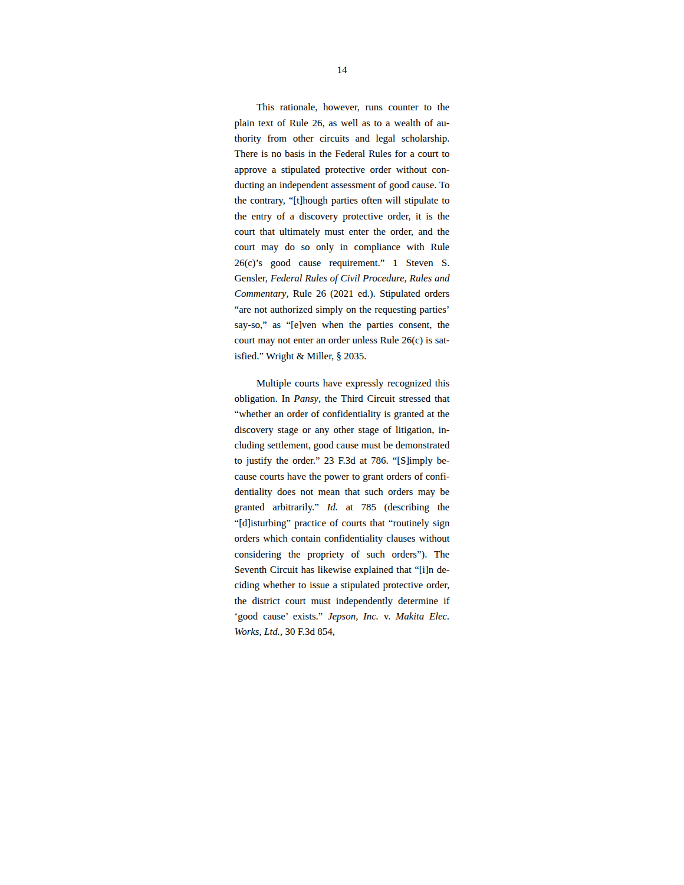14
This rationale, however, runs counter to the plain text of Rule 26, as well as to a wealth of authority from other circuits and legal scholarship. There is no basis in the Federal Rules for a court to approve a stipulated protective order without conducting an independent assessment of good cause. To the contrary, “[t]hough parties often will stipulate to the entry of a discovery protective order, it is the court that ultimately must enter the order, and the court may do so only in compliance with Rule 26(c)’s good cause requirement.” 1 Steven S. Gensler, Federal Rules of Civil Procedure, Rules and Commentary, Rule 26 (2021 ed.). Stipulated orders “are not authorized simply on the requesting parties’ say-so,” as “[e]ven when the parties consent, the court may not enter an order unless Rule 26(c) is satisfied.” Wright & Miller, § 2035.
Multiple courts have expressly recognized this obligation. In Pansy, the Third Circuit stressed that “whether an order of confidentiality is granted at the discovery stage or any other stage of litigation, including settlement, good cause must be demonstrated to justify the order.” 23 F.3d at 786. “[S]imply because courts have the power to grant orders of confidentiality does not mean that such orders may be granted arbitrarily.” Id. at 785 (describing the “[d]isturbing” practice of courts that “routinely sign orders which contain confidentiality clauses without considering the propriety of such orders”). The Seventh Circuit has likewise explained that “[i]n deciding whether to issue a stipulated protective order, the district court must independently determine if ‘good cause’ exists.” Jepson, Inc. v. Makita Elec. Works, Ltd., 30 F.3d 854,